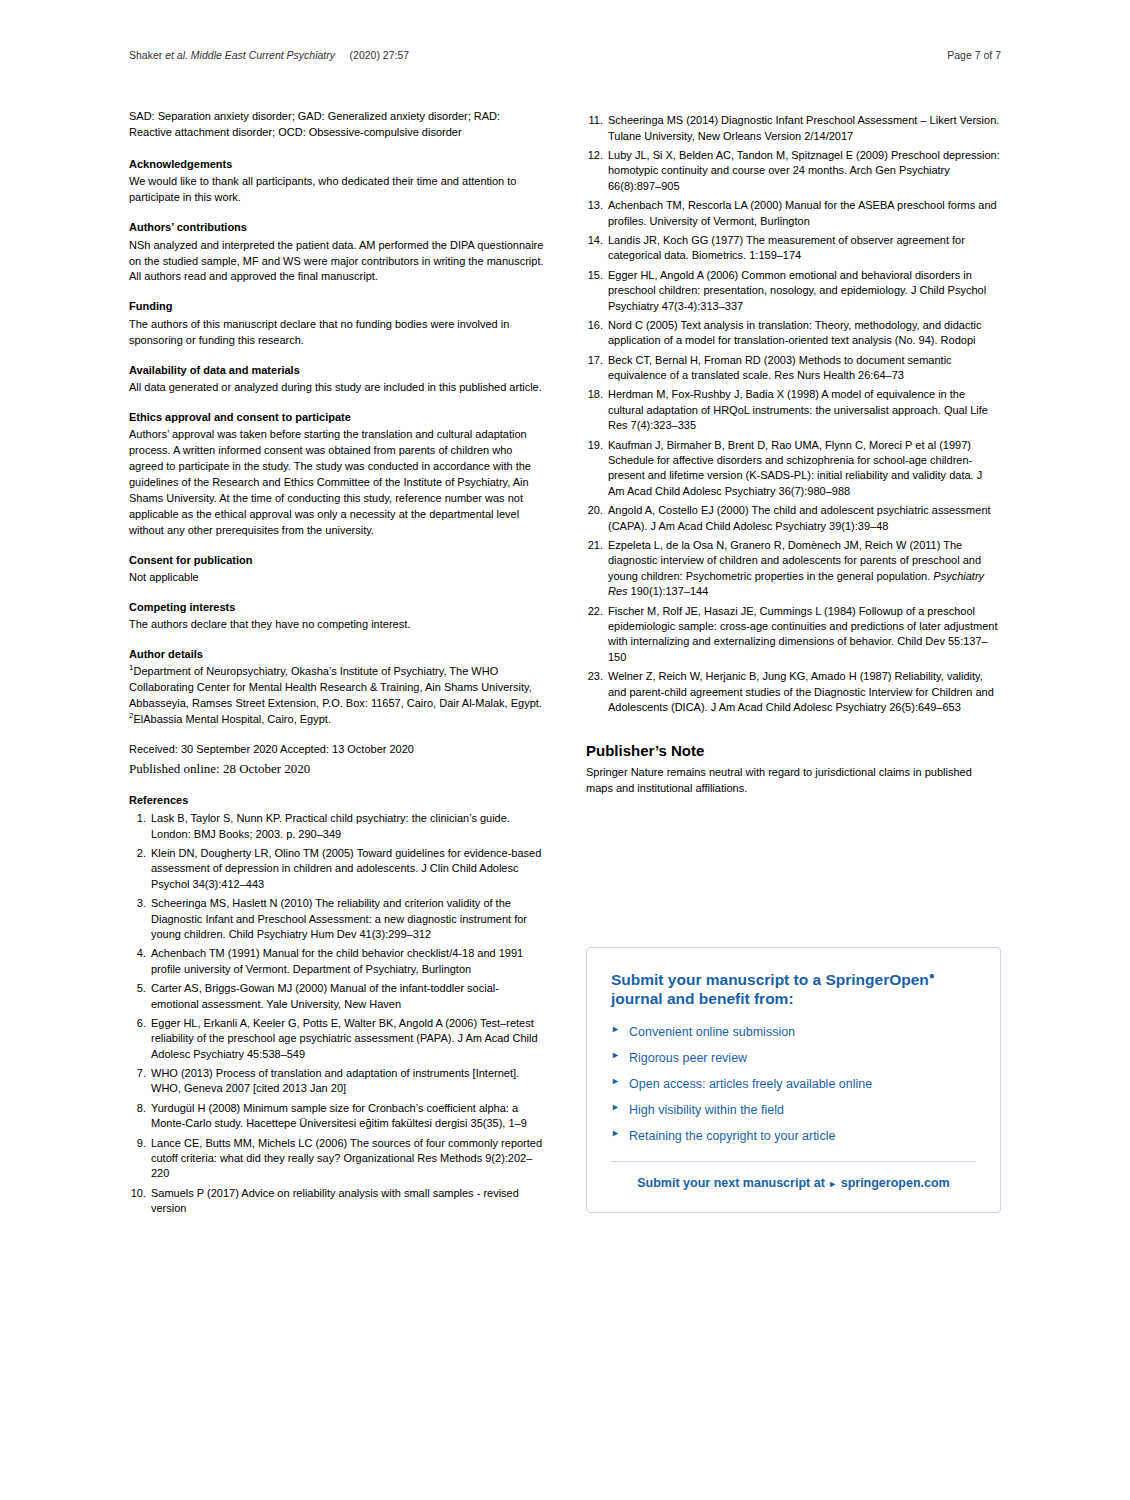Shaker et al. Middle East Current Psychiatry (2020) 27:57
Page 7 of 7
SAD: Separation anxiety disorder; GAD: Generalized anxiety disorder; RAD: Reactive attachment disorder; OCD: Obsessive-compulsive disorder
Acknowledgements
We would like to thank all participants, who dedicated their time and attention to participate in this work.
Authors’ contributions
NSh analyzed and interpreted the patient data. AM performed the DIPA questionnaire on the studied sample, MF and WS were major contributors in writing the manuscript. All authors read and approved the final manuscript.
Funding
The authors of this manuscript declare that no funding bodies were involved in sponsoring or funding this research.
Availability of data and materials
All data generated or analyzed during this study are included in this published article.
Ethics approval and consent to participate
Authors’ approval was taken before starting the translation and cultural adaptation process. A written informed consent was obtained from parents of children who agreed to participate in the study. The study was conducted in accordance with the guidelines of the Research and Ethics Committee of the Institute of Psychiatry, Ain Shams University. At the time of conducting this study, reference number was not applicable as the ethical approval was only a necessity at the departmental level without any other prerequisites from the university.
Consent for publication
Not applicable
Competing interests
The authors declare that they have no competing interest.
Author details
1Department of Neuropsychiatry, Okasha’s Institute of Psychiatry, The WHO Collaborating Center for Mental Health Research & Training, Ain Shams University, Abbasseyia, Ramses Street Extension, P.O. Box: 11657, Cairo, Dair Al-Malak, Egypt. 2ElAbassia Mental Hospital, Cairo, Egypt.
Received: 30 September 2020 Accepted: 13 October 2020
Published online: 28 October 2020
References
Lask B, Taylor S, Nunn KP. Practical child psychiatry: the clinician’s guide. London: BMJ Books; 2003. p. 290–349
Klein DN, Dougherty LR, Olino TM (2005) Toward guidelines for evidence-based assessment of depression in children and adolescents. J Clin Child Adolesc Psychol 34(3):412–443
Scheeringa MS, Haslett N (2010) The reliability and criterion validity of the Diagnostic Infant and Preschool Assessment: a new diagnostic instrument for young children. Child Psychiatry Hum Dev 41(3):299–312
Achenbach TM (1991) Manual for the child behavior checklist/4-18 and 1991 profile university of Vermont. Department of Psychiatry, Burlington
Carter AS, Briggs-Gowan MJ (2000) Manual of the infant-toddler social-emotional assessment. Yale University, New Haven
Egger HL, Erkanli A, Keeler G, Potts E, Walter BK, Angold A (2006) Test–retest reliability of the preschool age psychiatric assessment (PAPA). J Am Acad Child Adolesc Psychiatry 45:538–549
WHO (2013) Process of translation and adaptation of instruments [Internet]. WHO, Geneva 2007 [cited 2013 Jan 20]
Yurdugül H (2008) Minimum sample size for Cronbach’s coefficient alpha: a Monte-Carlo study. Hacettepe Üniversitesi eğitim fakültesi dergisi 35(35), 1–9
Lance CE, Butts MM, Michels LC (2006) The sources of four commonly reported cutoff criteria: what did they really say? Organizational Res Methods 9(2):202–220
Samuels P (2017) Advice on reliability analysis with small samples - revised version
Scheeringa MS (2014) Diagnostic Infant Preschool Assessment – Likert Version. Tulane University, New Orleans Version 2/14/2017
Luby JL, Si X, Belden AC, Tandon M, Spitznagel E (2009) Preschool depression: homotypic continuity and course over 24 months. Arch Gen Psychiatry 66(8):897–905
Achenbach TM, Rescorla LA (2000) Manual for the ASEBA preschool forms and profiles. University of Vermont, Burlington
Landis JR, Koch GG (1977) The measurement of observer agreement for categorical data. Biometrics. 1:159–174
Egger HL, Angold A (2006) Common emotional and behavioral disorders in preschool children: presentation, nosology, and epidemiology. J Child Psychol Psychiatry 47(3-4):313–337
Nord C (2005) Text analysis in translation: Theory, methodology, and didactic application of a model for translation-oriented text analysis (No. 94). Rodopi
Beck CT, Bernal H, Froman RD (2003) Methods to document semantic equivalence of a translated scale. Res Nurs Health 26:64–73
Herdman M, Fox-Rushby J, Badia X (1998) A model of equivalence in the cultural adaptation of HRQoL instruments: the universalist approach. Qual Life Res 7(4):323–335
Kaufman J, Birmaher B, Brent D, Rao UMA, Flynn C, Moreci P et al (1997) Schedule for affective disorders and schizophrenia for school-age children-present and lifetime version (K-SADS-PL): initial reliability and validity data. J Am Acad Child Adolesc Psychiatry 36(7):980–988
Angold A, Costello EJ (2000) The child and adolescent psychiatric assessment (CAPA). J Am Acad Child Adolesc Psychiatry 39(1):39–48
Ezpeleta L, de la Osa N, Granero R, Domènech JM, Reich W (2011) The diagnostic interview of children and adolescents for parents of preschool and young children: Psychometric properties in the general population. Psychiatry Res 190(1):137–144
Fischer M, Rolf JE, Hasazi JE, Cummings L (1984) Followup of a preschool epidemiologic sample: cross-age continuities and predictions of later adjustment with internalizing and externalizing dimensions of behavior. Child Dev 55:137–150
Welner Z, Reich W, Herjanic B, Jung KG, Amado H (1987) Reliability, validity, and parent-child agreement studies of the Diagnostic Interview for Children and Adolescents (DICA). J Am Acad Child Adolesc Psychiatry 26(5):649–653
Publisher’s Note
Springer Nature remains neutral with regard to jurisdictional claims in published maps and institutional affiliations.
Submit your manuscript to a SpringerOpen●
journal and benefit from:
Convenient online submission
Rigorous peer review
Open access: articles freely available online
High visibility within the field
Retaining the copyright to your article
Submit your next manuscript at ► springeropen.com